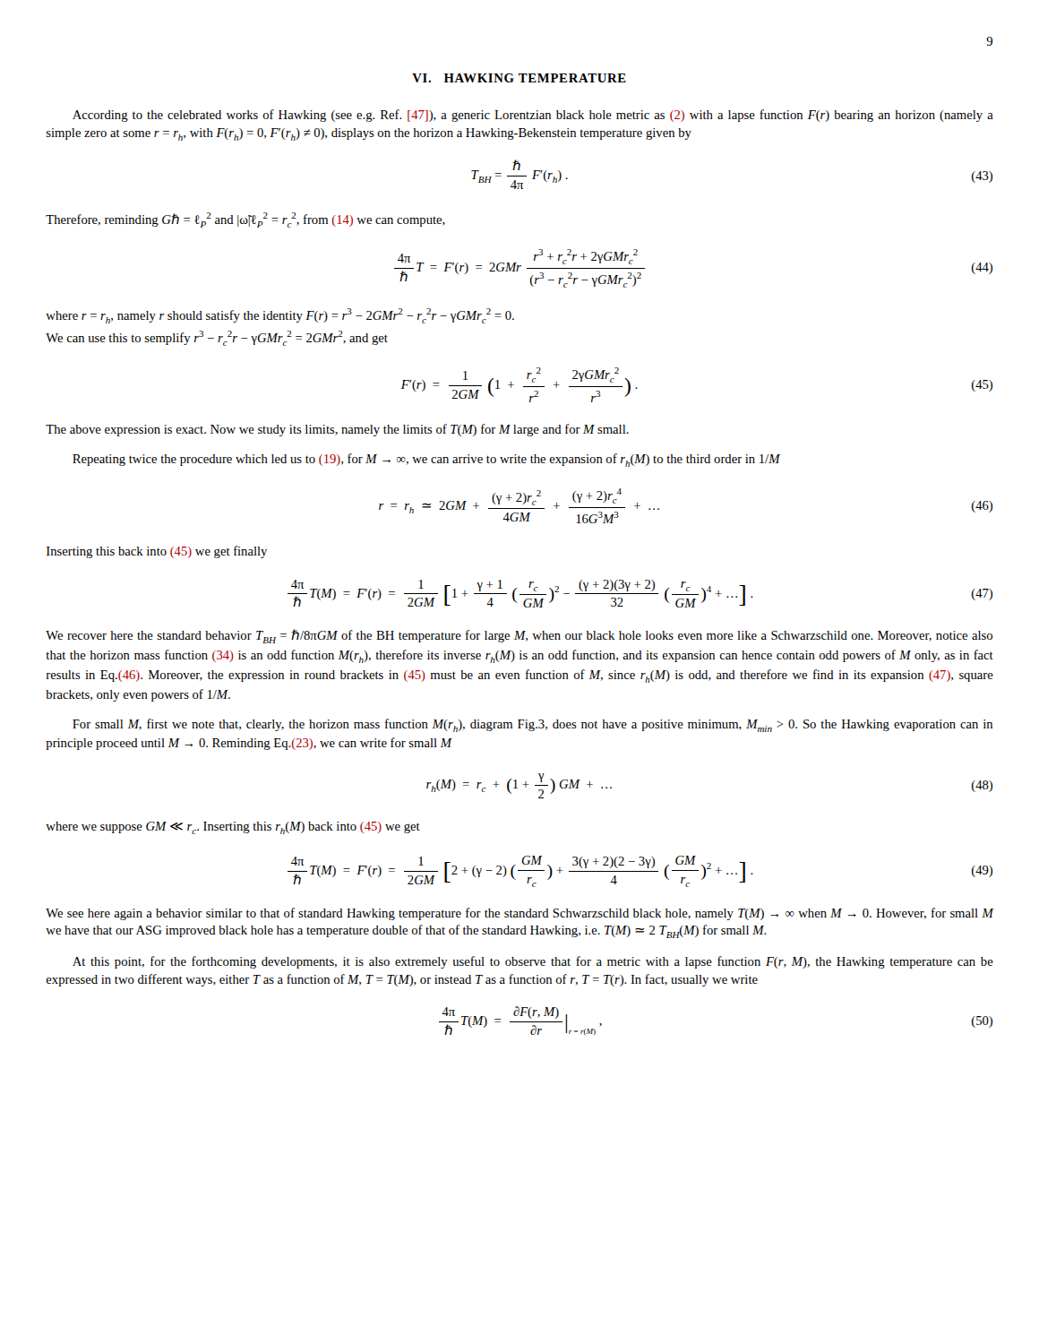9
VI. HAWKING TEMPERATURE
According to the celebrated works of Hawking (see e.g. Ref. [47]), a generic Lorentzian black hole metric as (2) with a lapse function F(r) bearing an horizon (namely a simple zero at some r = rh, with F(rh) = 0, F′(rh) ≠ 0), displays on the horizon a Hawking-Bekenstein temperature given by
TBH = ℏ 4π F′(rh) . (43)
Therefore, reminding Gℏ = ℓP2 and |ω̃|ℓP2 = rc2, from (14) we can compute,
4π ℏ T = F′(r) = 2GMr r3 + rc2r + 2γGMrc2(r3 − rc2r − γGMrc2)2 (44)
where r = rh, namely r should satisfy the identity F(r) = r3 − 2GMr2 − rc2r − γGMrc2 = 0.
We can use this to semplify r3 − rc2r − γGMrc2 = 2GMr2, and get
F′(r) = 12GM (1 + rc2 r2 + 2γGMrc2 r3) . (45)
The above expression is exact. Now we study its limits, namely the limits of T(M) for M large and for M small.
Repeating twice the procedure which led us to (19), for M → ∞, we can arrive to write the expansion of rh(M) to the third order in 1/M
r = rh ≃ 2GM + (γ + 2)rc24GM + (γ + 2)rc416G3M3 + … (46)
Inserting this back into (45) we get finally
4π ℏ T(M) = F′(r) = 12GM [1 + γ + 14 (rc GM)2 − (γ + 2)(3γ + 2) 32 (rc GM)4 + …] . (47)
We recover here the standard behavior TBH = ℏ/8πGM of the BH temperature for large M, when our black hole looks even more like a Schwarzschild one. Moreover, notice also that the horizon mass function (34) is an odd function M(rh), therefore its inverse rh(M) is an odd function, and its expansion can hence contain odd powers of M only, as in fact results in Eq.(46). Moreover, the expression in round brackets in (45) must be an even function of M, since rh(M) is odd, and therefore we find in its expansion (47), square brackets, only even powers of 1/M.
For small M, first we note that, clearly, the horizon mass function M(rh), diagram Fig.3, does not have a positive minimum, Mmin > 0. So the Hawking evaporation can in principle proceed until M → 0. Reminding Eq.(23), we can write for small M
rh(M) = rc + (1 + γ 2) GM + … (48)
where we suppose GM ≪ rc. Inserting this rh(M) back into (45) we get
4π ℏ T(M) = F′(r) = 12GM [2 + (γ − 2) (GM rc) + 3(γ + 2)(2 − 3γ) 4 (GM rc)2 + …] . (49)
We see here again a behavior similar to that of standard Hawking temperature for the standard Schwarzschild black hole, namely T(M) → ∞ when M → 0. However, for small M we have that our ASG improved black hole has a temperature double of that of the standard Hawking, i.e. T(M) ≃ 2 TBH(M) for small M.
At this point, for the forthcoming developments, it is also extremely useful to observe that for a metric with a lapse function F(r, M), the Hawking temperature can be expressed in two different ways, either T as a function of M, T = T(M), or instead T as a function of r, T = T(r). In fact, usually we write
4π ℏ T(M) = ∂F(r, M)∂r|r = r(M) , (50)